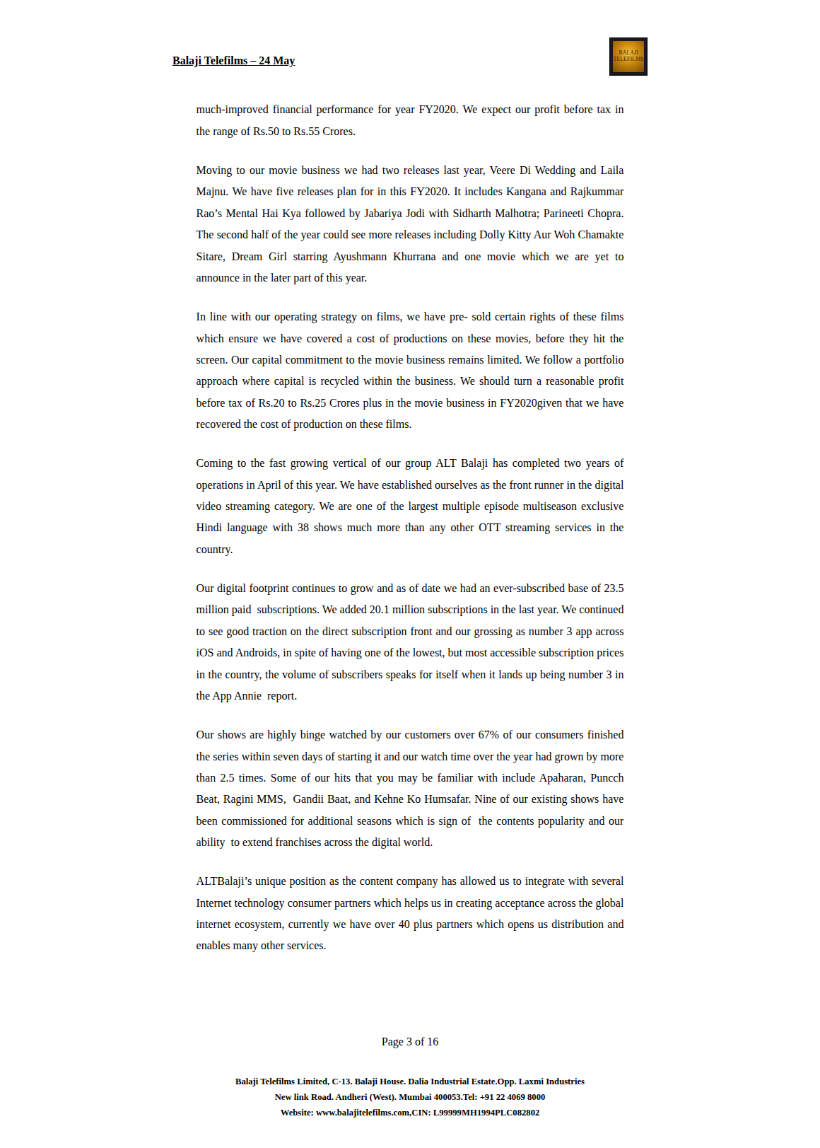Balaji Telefilms – 24 May
BALAJI
TELEFILMS
much-improved financial performance for year FY2020. We expect our profit before tax in the range of Rs.50 to Rs.55 Crores.
Moving to our movie business we had two releases last year, Veere Di Wedding and Laila Majnu. We have five releases plan for in this FY2020. It includes Kangana and Rajkummar Rao’s Mental Hai Kya followed by Jabariya Jodi with Sidharth Malhotra; Parineeti Chopra. The second half of the year could see more releases including Dolly Kitty Aur Woh Chamakte Sitare, Dream Girl starring Ayushmann Khurrana and one movie which we are yet to announce in the later part of this year.
In line with our operating strategy on films, we have pre- sold certain rights of these films which ensure we have covered a cost of productions on these movies, before they hit the screen. Our capital commitment to the movie business remains limited. We follow a portfolio approach where capital is recycled within the business. We should turn a reasonable profit before tax of Rs.20 to Rs.25 Crores plus in the movie business in FY2020given that we have recovered the cost of production on these films.
Coming to the fast growing vertical of our group ALT Balaji has completed two years of operations in April of this year. We have established ourselves as the front runner in the digital video streaming category. We are one of the largest multiple episode multiseason exclusive Hindi language with 38 shows much more than any other OTT streaming services in the country.
Our digital footprint continues to grow and as of date we had an ever-subscribed base of 23.5 million paid subscriptions. We added 20.1 million subscriptions in the last year. We continued to see good traction on the direct subscription front and our grossing as number 3 app across iOS and Androids, in spite of having one of the lowest, but most accessible subscription prices in the country, the volume of subscribers speaks for itself when it lands up being number 3 in the App Annie report.
Our shows are highly binge watched by our customers over 67% of our consumers finished the series within seven days of starting it and our watch time over the year had grown by more than 2.5 times. Some of our hits that you may be familiar with include Apaharan, Puncch Beat, Ragini MMS, Gandii Baat, and Kehne Ko Humsafar. Nine of our existing shows have been commissioned for additional seasons which is sign of the contents popularity and our ability to extend franchises across the digital world.
ALTBalaji’s unique position as the content company has allowed us to integrate with several Internet technology consumer partners which helps us in creating acceptance across the global internet ecosystem, currently we have over 40 plus partners which opens us distribution and enables many other services.
Page 3 of 16
Balaji Telefilms Limited, C-13. Balaji House. Dalia Industrial Estate.Opp. Laxmi Industries
New link Road. Andheri (West). Mumbai 400053.Tel: +91 22 4069 8000
Website: www.balajitelefilms.com,CIN: L99999MH1994PLC082802